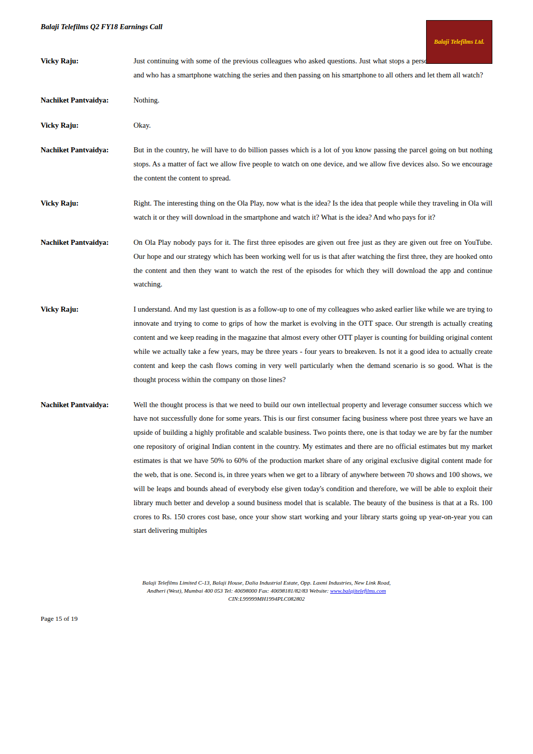Balaji Telefilms Ltd.
Balaji Telefilms Q2 FY18 Earnings Call
| Vicky Raju: | Just continuing with some of the previous colleagues who asked questions. Just what stops a person who has an account and who has a smartphone watching the series and then passing on his smartphone to all others and let them all watch? |
| Nachiket Pantvaidya: | Nothing. |
| Vicky Raju: | Okay. |
| Nachiket Pantvaidya: | But in the country, he will have to do billion passes which is a lot of you know passing the parcel going on but nothing stops. As a matter of fact we allow five people to watch on one device, and we allow five devices also. So we encourage the content the content to spread. |
| Vicky Raju: | Right. The interesting thing on the Ola Play, now what is the idea? Is the idea that people while they traveling in Ola will watch it or they will download in the smartphone and watch it? What is the idea? And who pays for it? |
| Nachiket Pantvaidya: | On Ola Play nobody pays for it. The first three episodes are given out free just as they are given out free on YouTube. Our hope and our strategy which has been working well for us is that after watching the first three, they are hooked onto the content and then they want to watch the rest of the episodes for which they will download the app and continue watching. |
| Vicky Raju: | I understand. And my last question is as a follow-up to one of my colleagues who asked earlier like while we are trying to innovate and trying to come to grips of how the market is evolving in the OTT space. Our strength is actually creating content and we keep reading in the magazine that almost every other OTT player is counting for building original content while we actually take a few years, may be three years - four years to breakeven. Is not it a good idea to actually create content and keep the cash flows coming in very well particularly when the demand scenario is so good. What is the thought process within the company on those lines? |
| Nachiket Pantvaidya: | Well the thought process is that we need to build our own intellectual property and leverage consumer success which we have not successfully done for some years. This is our first consumer facing business where post three years we have an upside of building a highly profitable and scalable business. Two points there, one is that today we are by far the number one repository of original Indian content in the country. My estimates and there are no official estimates but my market estimates is that we have 50% to 60% of the production market share of any original exclusive digital content made for the web, that is one. Second is, in three years when we get to a library of anywhere between 70 shows and 100 shows, we will be leaps and bounds ahead of everybody else given today's condition and therefore, we will be able to exploit their library much better and develop a sound business model that is scalable. The beauty of the business is that at a Rs. 100 crores to Rs. 150 crores cost base, once your show start working and your library starts going up year-on-year you can start delivering multiples |
Balaji Telefilms Limited C-13, Balaji House, Dalia Industrial Estate, Opp. Laxmi Industries, New Link Road,
Andheri (West), Mumbai 400 053 Tel: 40698000 Fax: 40698181/82/83 Website: www.balajitelefilms.com
CIN:L99999MH1994PLC082802
Page 15 of 19